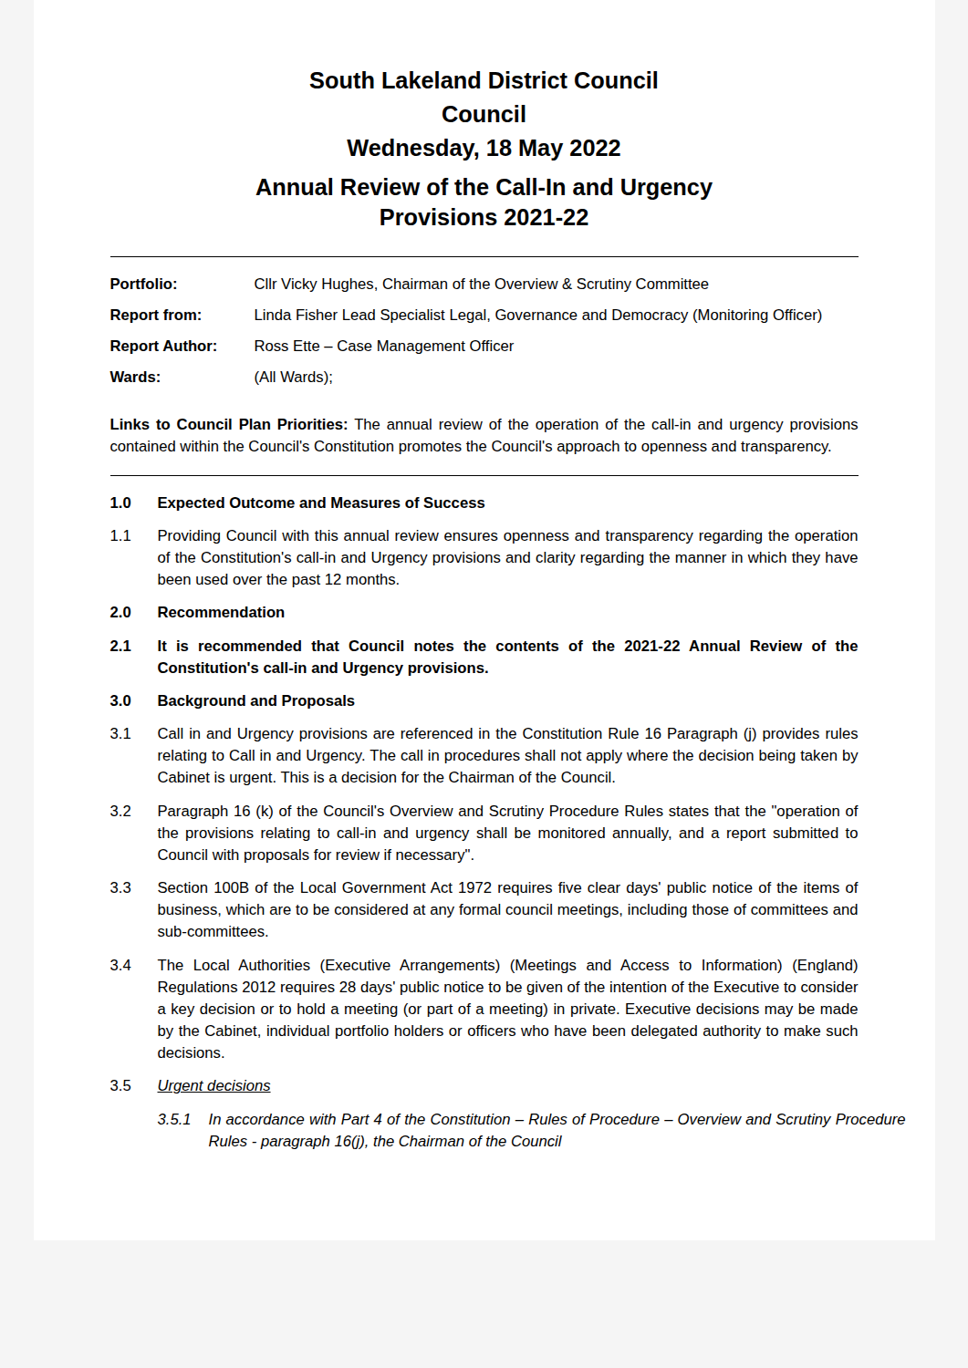South Lakeland District Council
Council
Wednesday, 18 May 2022
Annual Review of the Call-In and Urgency
Provisions 2021-22
| Portfolio: | Cllr Vicky Hughes, Chairman of the Overview & Scrutiny Committee |
| Report from: | Linda Fisher Lead Specialist Legal, Governance and Democracy (Monitoring Officer) |
| Report Author: | Ross Ette – Case Management Officer |
| Wards: | (All Wards); |
Links to Council Plan Priorities: The annual review of the operation of the call-in and urgency provisions contained within the Council's Constitution promotes the Council's approach to openness and transparency.
| 1.0 | Expected Outcome and Measures of Success |
| 1.1 | Providing Council with this annual review ensures openness and transparency regarding the operation of the Constitution's call-in and Urgency provisions and clarity regarding the manner in which they have been used over the past 12 months. |
| 2.0 | Recommendation |
| 2.1 | It is recommended that Council notes the contents of the 2021-22 Annual Review of the Constitution's call-in and Urgency provisions. |
| 3.0 | Background and Proposals |
| 3.1 | Call in and Urgency provisions are referenced in the Constitution Rule 16 Paragraph (j) provides rules relating to Call in and Urgency. The call in procedures shall not apply where the decision being taken by Cabinet is urgent. This is a decision for the Chairman of the Council. |
| 3.2 | Paragraph 16 (k) of the Council's Overview and Scrutiny Procedure Rules states that the "operation of the provisions relating to call-in and urgency shall be monitored annually, and a report submitted to Council with proposals for review if necessary". |
| 3.3 | Section 100B of the Local Government Act 1972 requires five clear days' public notice of the items of business, which are to be considered at any formal council meetings, including those of committees and sub-committees. |
| 3.4 | The Local Authorities (Executive Arrangements) (Meetings and Access to Information) (England) Regulations 2012 requires 28 days' public notice to be given of the intention of the Executive to consider a key decision or to hold a meeting (or part of a meeting) in private. Executive decisions may be made by the Cabinet, individual portfolio holders or officers who have been delegated authority to make such decisions. |
| 3.5 | Urgent decisions |
| 3.5.1 | In accordance with Part 4 of the Constitution – Rules of Procedure – Overview and Scrutiny Procedure Rules - paragraph 16(j), the Chairman of the Council |